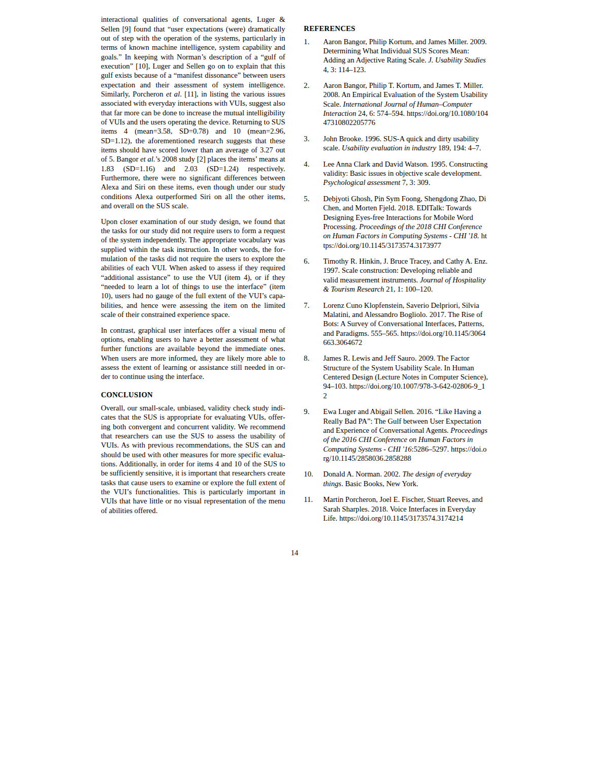interactional qualities of conversational agents, Luger & Sellen [9] found that “user expectations (were) dramatically out of step with the operation of the systems, particularly in terms of known machine intelligence, system capability and goals.” In keeping with Norman’s description of a “gulf of execution” [10], Luger and Sellen go on to explain that this gulf exists because of a “manifest dissonance” between users expectation and their assessment of system intelligence. Similarly, Porcheron et al. [11], in listing the various issues associated with everyday interactions with VUIs, suggest also that far more can be done to increase the mutual intelligibility of VUIs and the users operating the device. Returning to SUS items 4 (mean=3.58, SD=0.78) and 10 (mean=2.96, SD=1.12), the aforementioned research suggests that these items should have scored lower than an average of 3.27 out of 5. Bangor et al.’s 2008 study [2] places the items’ means at 1.83 (SD=1.16) and 2.03 (SD=1.24) respectively. Furthermore, there were no significant differences between Alexa and Siri on these items, even though under our study conditions Alexa outperformed Siri on all the other items, and overall on the SUS scale.
Upon closer examination of our study design, we found that the tasks for our study did not require users to form a request of the system independently. The appropriate vocabulary was supplied within the task instruction. In other words, the formulation of the tasks did not require the users to explore the abilities of each VUI. When asked to assess if they required “additional assistance” to use the VUI (item 4), or if they “needed to learn a lot of things to use the interface” (item 10), users had no gauge of the full extent of the VUI’s capabilities, and hence were assessing the item on the limited scale of their constrained experience space.
In contrast, graphical user interfaces offer a visual menu of options, enabling users to have a better assessment of what further functions are available beyond the immediate ones. When users are more informed, they are likely more able to assess the extent of learning or assistance still needed in order to continue using the interface.
Conclusion
Overall, our small-scale, unbiased, validity check study indicates that the SUS is appropriate for evaluating VUIs, offering both convergent and concurrent validity. We recommend that researchers can use the SUS to assess the usability of VUIs. As with previous recommendations, the SUS can and should be used with other measures for more specific evaluations. Additionally, in order for items 4 and 10 of the SUS to be sufficiently sensitive, it is important that researchers create tasks that cause users to examine or explore the full extent of the VUI’s functionalities. This is particularly important in VUIs that have little or no visual representation of the menu of abilities offered.
References
Aaron Bangor, Philip Kortum, and James Miller. 2009. Determining What Individual SUS Scores Mean: Adding an Adjective Rating Scale. J. Usability Studies 4, 3: 114–123.
Aaron Bangor, Philip T. Kortum, and James T. Miller. 2008. An Empirical Evaluation of the System Usability Scale. International Journal of Human–Computer Interaction 24, 6: 574–594. https://doi.org/10.1080/10447310802205776
John Brooke. 1996. SUS-A quick and dirty usability scale. Usability evaluation in industry 189, 194: 4–7.
Lee Anna Clark and David Watson. 1995. Constructing validity: Basic issues in objective scale development. Psychological assessment 7, 3: 309.
Debjyoti Ghosh, Pin Sym Foong, Shengdong Zhao, Di Chen, and Morten Fjeld. 2018. EDITalk: Towards Designing Eyes-free Interactions for Mobile Word Processing. Proceedings of the 2018 CHI Conference on Human Factors in Computing Systems - CHI '18. https://doi.org/10.1145/3173574.3173977
Timothy R. Hinkin, J. Bruce Tracey, and Cathy A. Enz. 1997. Scale construction: Developing reliable and valid measurement instruments. Journal of Hospitality & Tourism Research 21, 1: 100–120.
Lorenz Cuno Klopfenstein, Saverio Delpriori, Silvia Malatini, and Alessandro Bogliolo. 2017. The Rise of Bots: A Survey of Conversational Interfaces, Patterns, and Paradigms. 555–565. https://doi.org/10.1145/3064663.3064672
James R. Lewis and Jeff Sauro. 2009. The Factor Structure of the System Usability Scale. In Human Centered Design (Lecture Notes in Computer Science), 94–103. https://doi.org/10.1007/978-3-642-02806-9_12
Ewa Luger and Abigail Sellen. 2016. “Like Having a Really Bad PA”: The Gulf between User Expectation and Experience of Conversational Agents. Proceedings of the 2016 CHI Conference on Human Factors in Computing Systems - CHI '16:5286–5297. https://doi.org/10.1145/2858036.2858288
Donald A. Norman. 2002. The design of everyday things. Basic Books, New York.
Martin Porcheron, Joel E. Fischer, Stuart Reeves, and Sarah Sharples. 2018. Voice Interfaces in Everyday Life. https://doi.org/10.1145/3173574.3174214
14